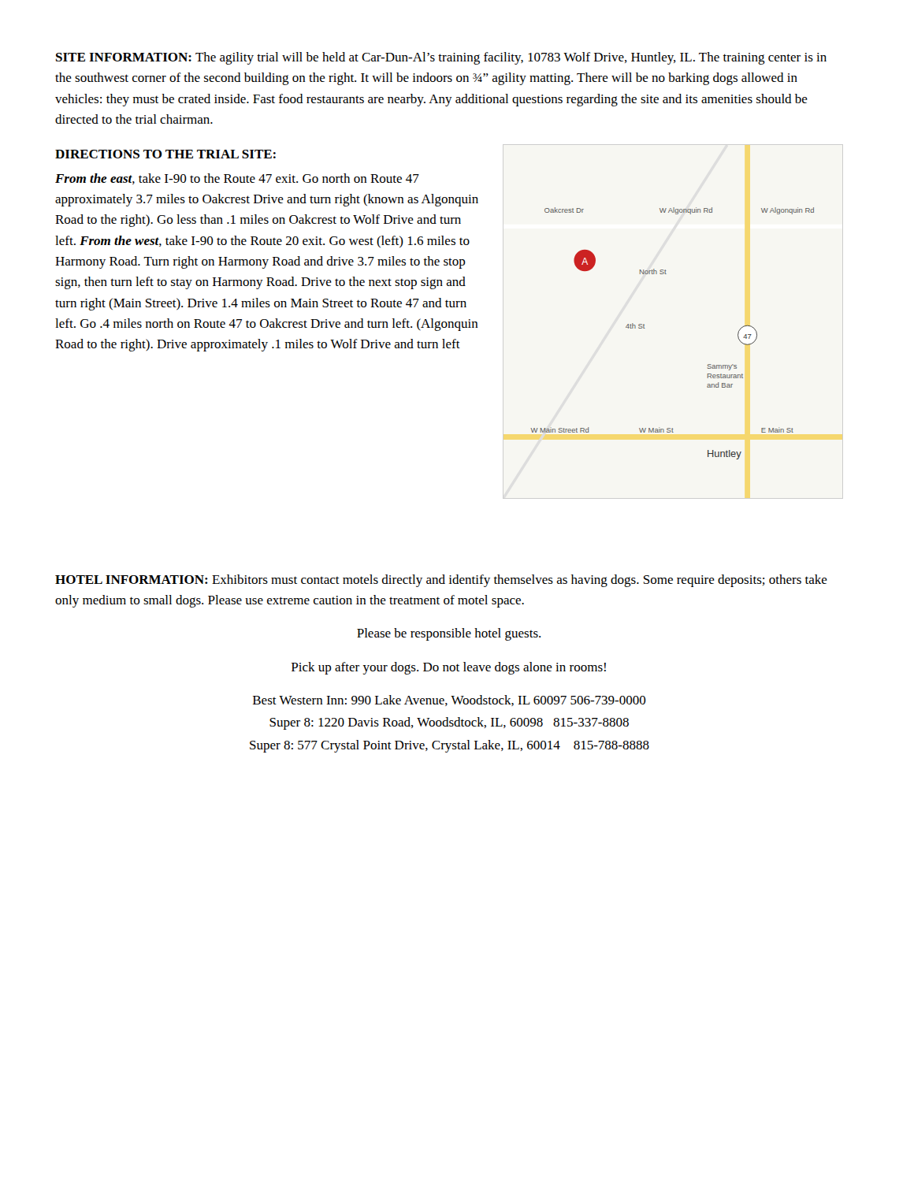SITE INFORMATION: The agility trial will be held at Car-Dun-Al’s training facility, 10783 Wolf Drive, Huntley, IL. The training center is in the southwest corner of the second building on the right. It will be indoors on ¾” agility matting. There will be no barking dogs allowed in vehicles: they must be crated inside. Fast food restaurants are nearby. Any additional questions regarding the site and its amenities should be directed to the trial chairman.
DIRECTIONS TO THE TRIAL SITE:
From the east, take I-90 to the Route 47 exit. Go north on Route 47 approximately 3.7 miles to Oakcrest Drive and turn right (known as Algonquin Road to the right). Go less than .1 miles on Oakcrest to Wolf Drive and turn left. From the west, take I-90 to the Route 20 exit. Go west (left) 1.6 miles to Harmony Road. Turn right on Harmony Road and drive 3.7 miles to the stop sign, then turn left to stay on Harmony Road. Drive to the next stop sign and turn right (Main Street). Drive 1.4 miles on Main Street to Route 47 and turn left. Go .4 miles north on Route 47 to Oakcrest Drive and turn left. (Algonquin Road to the right). Drive approximately .1 miles to Wolf Drive and turn left
HOTEL INFORMATION: Exhibitors must contact motels directly and identify themselves as having dogs. Some require deposits; others take only medium to small dogs. Please use extreme caution in the treatment of motel space.
Please be responsible hotel guests.
Pick up after your dogs. Do not leave dogs alone in rooms!
Best Western Inn: 990 Lake Avenue, Woodstock, IL 60097 506-739-0000
Super 8: 1220 Davis Road, Woodsdtock, IL, 60098 815-337-8808
Super 8: 577 Crystal Point Drive, Crystal Lake, IL, 60014 815-788-8888